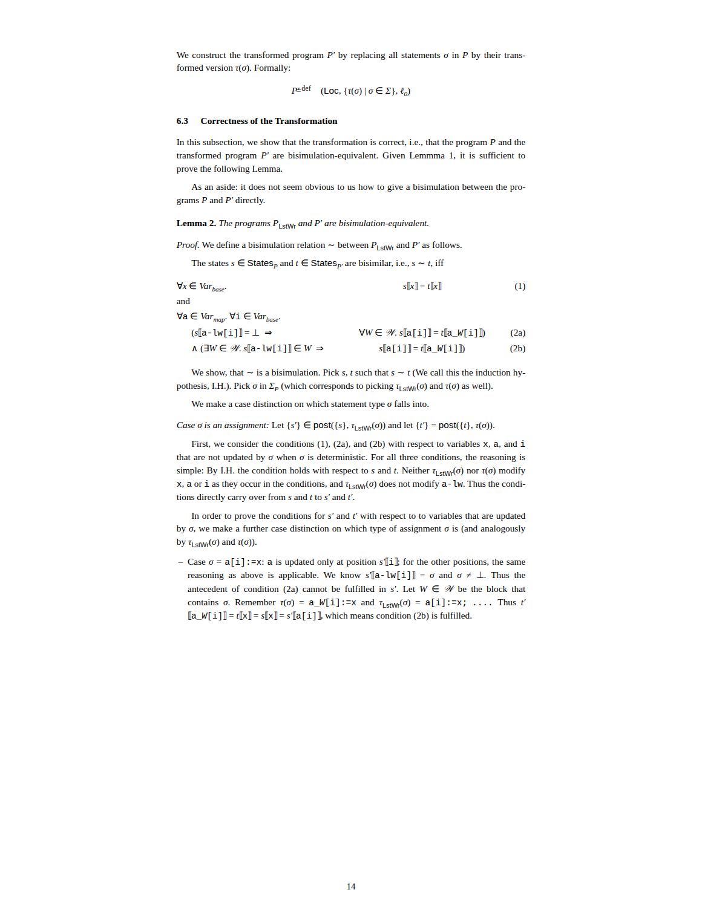We construct the transformed program P′ by replacing all statements σ in P by their transformed version τ(σ). Formally:
P′ def= (Loc, {τ(σ) | σ ∈ Σ}, ℓ0)
6.3 Correctness of the Transformation
In this subsection, we show that the transformation is correct, i.e., that the program P and the transformed program P′ are bisimulation-equivalent. Given Lemmma 1, it is sufficient to prove the following Lemma.
As an aside: it does not seem obvious to us how to give a bisimulation between the programs P and P′ directly.
Lemma 2. The programs PLstWr and P′ are bisimulation-equivalent.
Proof. We define a bisimulation relation ∼ between PLstWr and P′ as follows.
The states s ∈ StatesP and t ∈ StatesP′ are bisimilar, i.e., s ∼ t, iff
| ∀ x ∈ Var base . | s ⟦ x ⟧ = t ⟦ x ⟧ | (1) |
| and | | |
| ∀ a ∈ Var map . ∀ i ∈ Var base . | | |
| ( s ⟦ a-lw[i] ⟧ = ⊥ ⇒ | ∀ W ∈ 𝒲 . s ⟦ a[i] ⟧ = t ⟦ a_ W [i] ⟧ ) | (2a) |
| ∧ (∃ W ∈ 𝒲 . s ⟦ a-lw[i] ⟧ ∈ W ⇒ | s ⟦ a[i] ⟧ = t ⟦ a_ W [i] ⟧ ) | (2b) |
We show, that ∼ is a bisimulation. Pick s, t such that s ∼ t (We call this the induction hypothesis, I.H.). Pick σ in ΣP (which corresponds to picking τLstWr(σ) and τ(σ) as well).
We make a case distinction on which statement type σ falls into.
Case σ is an assignment: Let {s′} ∈ post({s}, τLstWr(σ)) and let {t′} = post({t}, τ(σ)).
First, we consider the conditions (1), (2a), and (2b) with respect to variables x, a, and i that are not updated by σ when σ is deterministic. For all three conditions, the reasoning is simple: By I.H. the condition holds with respect to s and t. Neither τLstWr(σ) nor τ(σ) modify x, a or i as they occur in the conditions, and τLstWr(σ) does not modify a-lw. Thus the conditions directly carry over from s and t to s′ and t′.
In order to prove the conditions for s′ and t′ with respect to to variables that are updated by σ, we make a further case distinction on which type of assignment σ is (and analogously by τLstWr(σ) and τ(σ)).
Case σ = a[i]:=x: a is updated only at position s′⟦i⟧; for the other positions, the same reasoning as above is applicable. We know s′⟦a-lw[i]⟧ = σ and σ ≠ ⊥. Thus the antecedent of condition (2a) cannot be fulfilled in s′. Let W ∈ 𝒲 be the block that contains σ. Remember τ(σ) = a_W[i]:=x and τLstWr(σ) = a[i]:=x; .... Thus t′⟦a_W[i]⟧ = t⟦x⟧ = s⟦x⟧ = s′⟦a[i]⟧, which means condition (2b) is fulfilled.
14